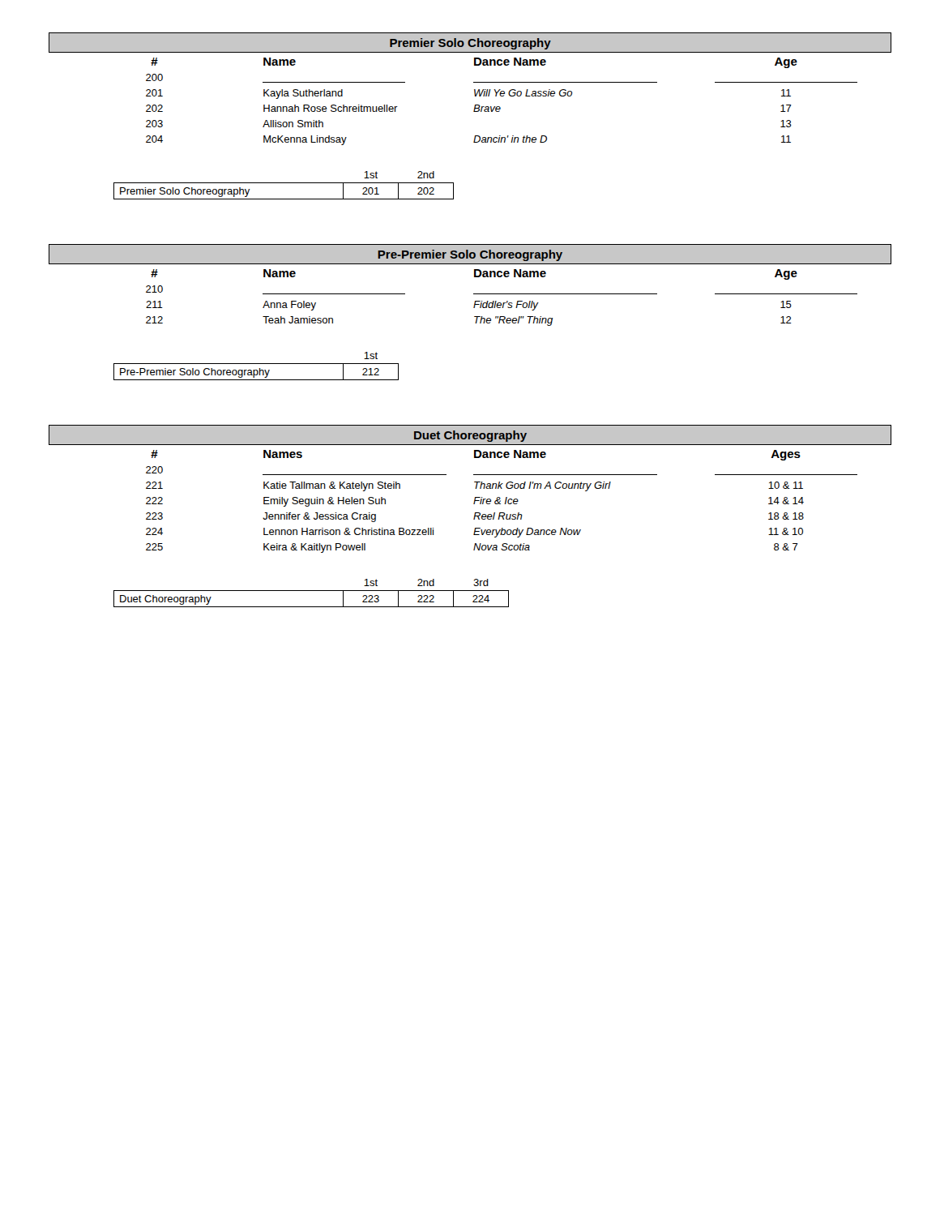| Premier Solo Choreography |
| --- |
| # | Name | Dance Name | Age |
| 200 | | | |
| 201 | Kayla Sutherland | Will Ye Go Lassie Go | 11 |
| 202 | Hannah Rose Schreitmueller | Brave | 17 |
| 203 | Allison Smith | | 13 |
| 204 | McKenna Lindsay | Dancin' in the D | 11 |
| | 1st | 2nd |
| Premier Solo Choreography | 201 | 202 |
| Pre-Premier Solo Choreography |
| --- |
| # | Name | Dance Name | Age |
| 210 | | | |
| 211 | Anna Foley | Fiddler's Folly | 15 |
| 212 | Teah Jamieson | The "Reel" Thing | 12 |
| | 1st |
| Pre-Premier Solo Choreography | 212 |
| Duet Choreography |
| --- |
| # | Names | Dance Name | Ages |
| 220 | | | |
| 221 | Katie Tallman & Katelyn Steih | Thank God I'm A Country Girl | 10 & 11 |
| 222 | Emily Seguin & Helen Suh | Fire & Ice | 14 & 14 |
| 223 | Jennifer & Jessica Craig | Reel Rush | 18 & 18 |
| 224 | Lennon Harrison & Christina Bozzelli | Everybody Dance Now | 11 & 10 |
| 225 | Keira & Kaitlyn Powell | Nova Scotia | 8 & 7 |
| | 1st | 2nd | 3rd |
| Duet Choreography | 223 | 222 | 224 |